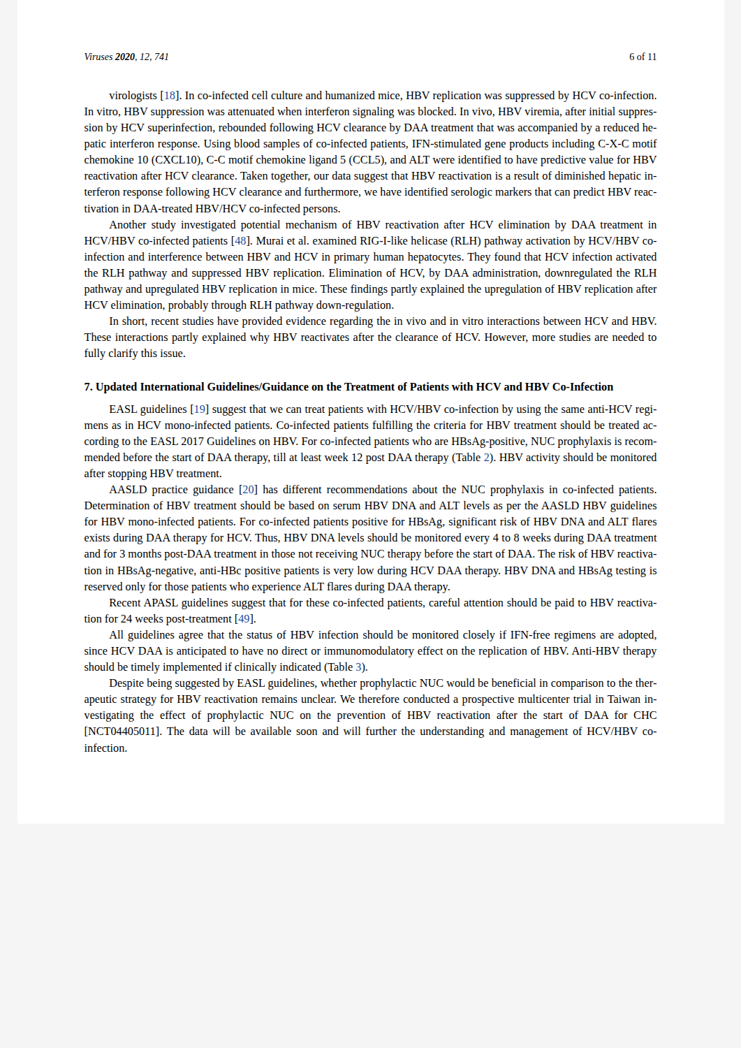Viruses 2020, 12, 741 6 of 11
virologists [18]. In co-infected cell culture and humanized mice, HBV replication was suppressed by HCV co-infection. In vitro, HBV suppression was attenuated when interferon signaling was blocked. In vivo, HBV viremia, after initial suppression by HCV superinfection, rebounded following HCV clearance by DAA treatment that was accompanied by a reduced hepatic interferon response. Using blood samples of co-infected patients, IFN-stimulated gene products including C-X-C motif chemokine 10 (CXCL10), C-C motif chemokine ligand 5 (CCL5), and ALT were identified to have predictive value for HBV reactivation after HCV clearance. Taken together, our data suggest that HBV reactivation is a result of diminished hepatic interferon response following HCV clearance and furthermore, we have identified serologic markers that can predict HBV reactivation in DAA-treated HBV/HCV co-infected persons.
Another study investigated potential mechanism of HBV reactivation after HCV elimination by DAA treatment in HCV/HBV co-infected patients [48]. Murai et al. examined RIG-I-like helicase (RLH) pathway activation by HCV/HBV co-infection and interference between HBV and HCV in primary human hepatocytes. They found that HCV infection activated the RLH pathway and suppressed HBV replication. Elimination of HCV, by DAA administration, downregulated the RLH pathway and upregulated HBV replication in mice. These findings partly explained the upregulation of HBV replication after HCV elimination, probably through RLH pathway down-regulation.
In short, recent studies have provided evidence regarding the in vivo and in vitro interactions between HCV and HBV. These interactions partly explained why HBV reactivates after the clearance of HCV. However, more studies are needed to fully clarify this issue.
7. Updated International Guidelines/Guidance on the Treatment of Patients with HCV and HBV Co-Infection
EASL guidelines [19] suggest that we can treat patients with HCV/HBV co-infection by using the same anti-HCV regimens as in HCV mono-infected patients. Co-infected patients fulfilling the criteria for HBV treatment should be treated according to the EASL 2017 Guidelines on HBV. For co-infected patients who are HBsAg-positive, NUC prophylaxis is recommended before the start of DAA therapy, till at least week 12 post DAA therapy (Table 2). HBV activity should be monitored after stopping HBV treatment.
AASLD practice guidance [20] has different recommendations about the NUC prophylaxis in co-infected patients. Determination of HBV treatment should be based on serum HBV DNA and ALT levels as per the AASLD HBV guidelines for HBV mono-infected patients. For co-infected patients positive for HBsAg, significant risk of HBV DNA and ALT flares exists during DAA therapy for HCV. Thus, HBV DNA levels should be monitored every 4 to 8 weeks during DAA treatment and for 3 months post-DAA treatment in those not receiving NUC therapy before the start of DAA. The risk of HBV reactivation in HBsAg-negative, anti-HBc positive patients is very low during HCV DAA therapy. HBV DNA and HBsAg testing is reserved only for those patients who experience ALT flares during DAA therapy.
Recent APASL guidelines suggest that for these co-infected patients, careful attention should be paid to HBV reactivation for 24 weeks post-treatment [49].
All guidelines agree that the status of HBV infection should be monitored closely if IFN-free regimens are adopted, since HCV DAA is anticipated to have no direct or immunomodulatory effect on the replication of HBV. Anti-HBV therapy should be timely implemented if clinically indicated (Table 3).
Despite being suggested by EASL guidelines, whether prophylactic NUC would be beneficial in comparison to the therapeutic strategy for HBV reactivation remains unclear. We therefore conducted a prospective multicenter trial in Taiwan investigating the effect of prophylactic NUC on the prevention of HBV reactivation after the start of DAA for CHC [NCT04405011]. The data will be available soon and will further the understanding and management of HCV/HBV co-infection.